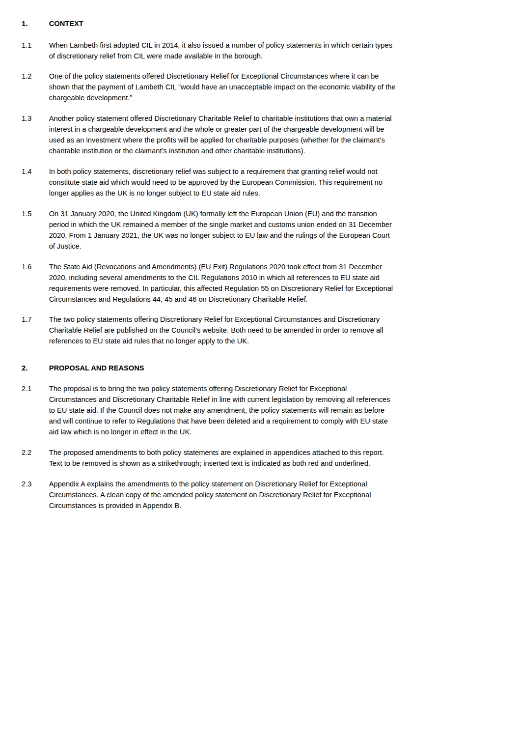1. Context
1.1 When Lambeth first adopted CIL in 2014, it also issued a number of policy statements in which certain types of discretionary relief from CIL were made available in the borough.
1.2 One of the policy statements offered Discretionary Relief for Exceptional Circumstances where it can be shown that the payment of Lambeth CIL “would have an unacceptable impact on the economic viability of the chargeable development.”
1.3 Another policy statement offered Discretionary Charitable Relief to charitable institutions that own a material interest in a chargeable development and the whole or greater part of the chargeable development will be used as an investment where the profits will be applied for charitable purposes (whether for the claimant’s charitable institution or the claimant’s institution and other charitable institutions).
1.4 In both policy statements, discretionary relief was subject to a requirement that granting relief would not constitute state aid which would need to be approved by the European Commission. This requirement no longer applies as the UK is no longer subject to EU state aid rules.
1.5 On 31 January 2020, the United Kingdom (UK) formally left the European Union (EU) and the transition period in which the UK remained a member of the single market and customs union ended on 31 December 2020. From 1 January 2021, the UK was no longer subject to EU law and the rulings of the European Court of Justice.
1.6 The State Aid (Revocations and Amendments) (EU Exit) Regulations 2020 took effect from 31 December 2020, including several amendments to the CIL Regulations 2010 in which all references to EU state aid requirements were removed. In particular, this affected Regulation 55 on Discretionary Relief for Exceptional Circumstances and Regulations 44, 45 and 46 on Discretionary Charitable Relief.
1.7 The two policy statements offering Discretionary Relief for Exceptional Circumstances and Discretionary Charitable Relief are published on the Council’s website. Both need to be amended in order to remove all references to EU state aid rules that no longer apply to the UK.
2. Proposal and Reasons
2.1 The proposal is to bring the two policy statements offering Discretionary Relief for Exceptional Circumstances and Discretionary Charitable Relief in line with current legislation by removing all references to EU state aid. If the Council does not make any amendment, the policy statements will remain as before and will continue to refer to Regulations that have been deleted and a requirement to comply with EU state aid law which is no longer in effect in the UK.
2.2 The proposed amendments to both policy statements are explained in appendices attached to this report. Text to be removed is shown as a strikethrough; inserted text is indicated as both red and underlined.
2.3 Appendix A explains the amendments to the policy statement on Discretionary Relief for Exceptional Circumstances. A clean copy of the amended policy statement on Discretionary Relief for Exceptional Circumstances is provided in Appendix B.